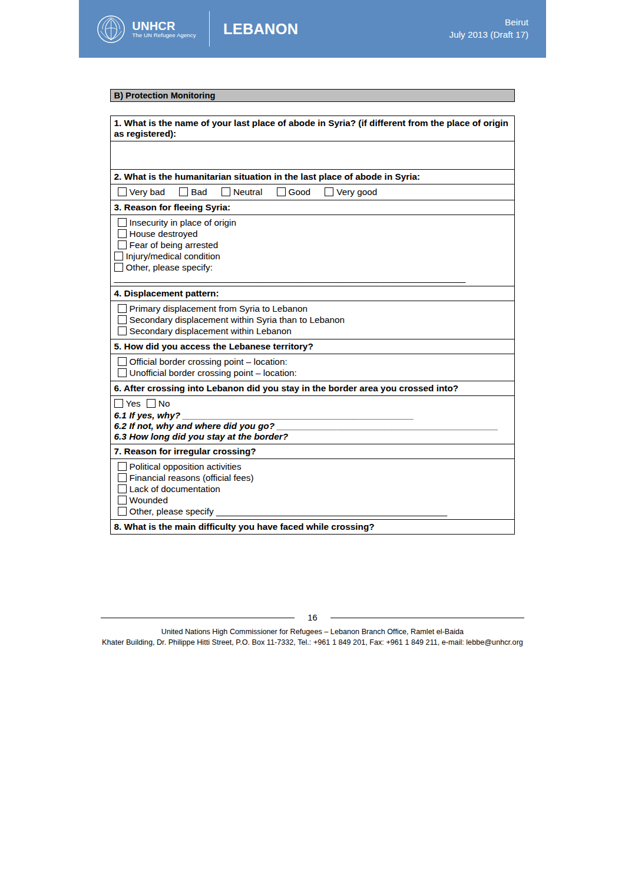UNHCR
The UN Refugee Agency
LEBANON
Beirut
July 2013 (Draft 17)
B) Protection Monitoring
| 1. What is the name of your last place of abode in Syria? (if different from the place of origin as registered): |
| 2. What is the humanitarian situation in the last place of abode in Syria: |
| Very bad Bad Neutral Good Very good |
| 3. Reason for fleeing Syria: |
| Insecurity in place of origin House destroyed Fear of being arrested Injury/medical condition Other, please specify: ______________________________________________________________________ |
| 4. Displacement pattern: |
| Primary displacement from Syria to Lebanon Secondary displacement within Syria than to Lebanon Secondary displacement within Lebanon |
| 5. How did you access the Lebanese territory? |
| Official border crossing point – location: Unofficial border crossing point – location: |
| 6. After crossing into Lebanon did you stay in the border area you crossed into? |
| Yes No 6.1 If yes, why? ______________________________________________ 6.2 If not, why and where did you go? ____________________________________________ 6.3 How long did you stay at the border? |
| 7. Reason for irregular crossing? |
| Political opposition activities Financial reasons (official fees) Lack of documentation Wounded Other, please specify ______________________________________________ |
| 8. What is the main difficulty you have faced while crossing? |
16
United Nations High Commissioner for Refugees – Lebanon Branch Office, Ramlet el-Baida
Khater Building, Dr. Philippe Hitti Street, P.O. Box 11-7332, Tel.: +961 1 849 201, Fax: +961 1 849 211, e-mail: lebbe@unhcr.org